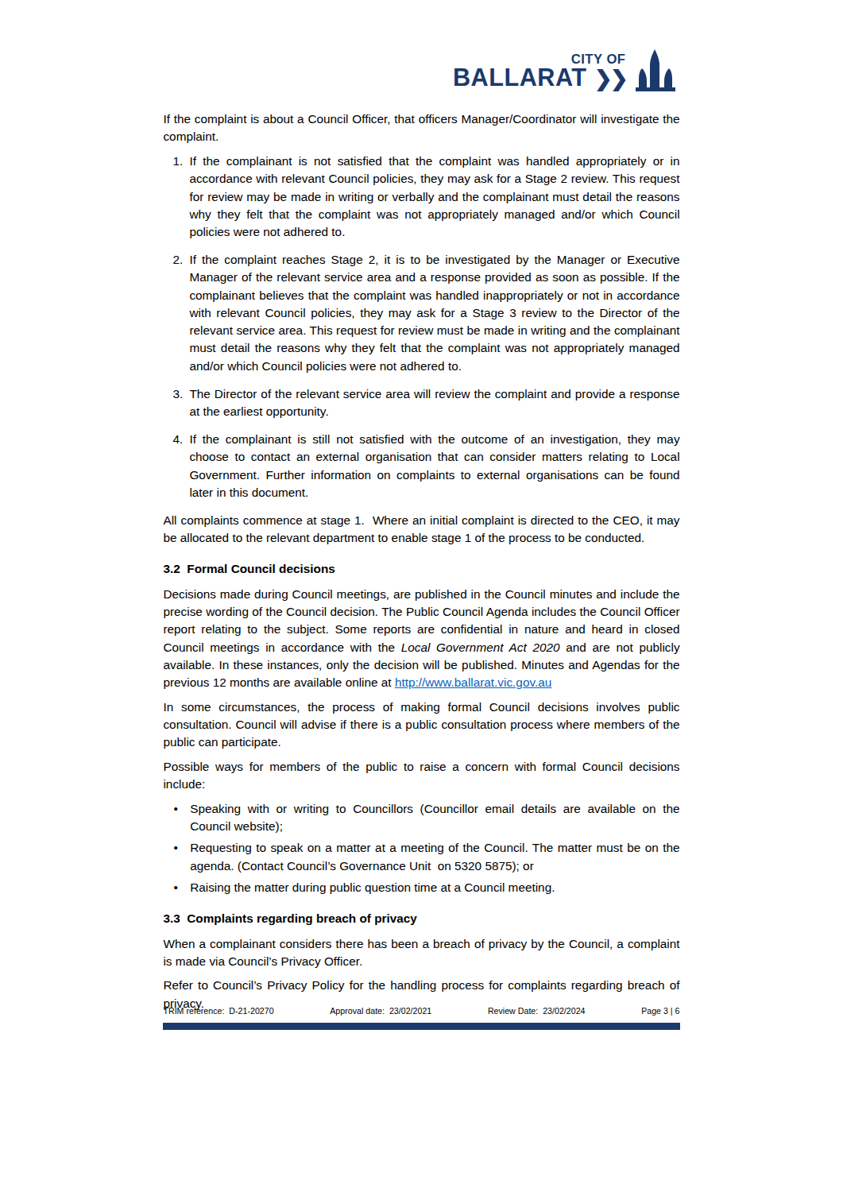CITY OF BALLARAT ❯❯
If the complaint is about a Council Officer, that officers Manager/Coordinator will investigate the complaint.
If the complainant is not satisfied that the complaint was handled appropriately or in accordance with relevant Council policies, they may ask for a Stage 2 review. This request for review may be made in writing or verbally and the complainant must detail the reasons why they felt that the complaint was not appropriately managed and/or which Council policies were not adhered to.
If the complaint reaches Stage 2, it is to be investigated by the Manager or Executive Manager of the relevant service area and a response provided as soon as possible. If the complainant believes that the complaint was handled inappropriately or not in accordance with relevant Council policies, they may ask for a Stage 3 review to the Director of the relevant service area. This request for review must be made in writing and the complainant must detail the reasons why they felt that the complaint was not appropriately managed and/or which Council policies were not adhered to.
The Director of the relevant service area will review the complaint and provide a response at the earliest opportunity.
If the complainant is still not satisfied with the outcome of an investigation, they may choose to contact an external organisation that can consider matters relating to Local Government. Further information on complaints to external organisations can be found later in this document.
All complaints commence at stage 1. Where an initial complaint is directed to the CEO, it may be allocated to the relevant department to enable stage 1 of the process to be conducted.
3.2 Formal Council decisions
Decisions made during Council meetings, are published in the Council minutes and include the precise wording of the Council decision. The Public Council Agenda includes the Council Officer report relating to the subject. Some reports are confidential in nature and heard in closed Council meetings in accordance with the Local Government Act 2020 and are not publicly available. In these instances, only the decision will be published. Minutes and Agendas for the previous 12 months are available online at http://www.ballarat.vic.gov.au
In some circumstances, the process of making formal Council decisions involves public consultation. Council will advise if there is a public consultation process where members of the public can participate.
Possible ways for members of the public to raise a concern with formal Council decisions include:
Speaking with or writing to Councillors (Councillor email details are available on the Council website);
Requesting to speak on a matter at a meeting of the Council. The matter must be on the agenda. (Contact Council’s Governance Unit on 5320 5875); or
Raising the matter during public question time at a Council meeting.
3.3 Complaints regarding breach of privacy
When a complainant considers there has been a breach of privacy by the Council, a complaint is made via Council’s Privacy Officer.
Refer to Council’s Privacy Policy for the handling process for complaints regarding breach of privacy.
TRIM reference: D-21-20270 Approval date: 23/02/2021 Review Date: 23/02/2024 Page 3 | 6